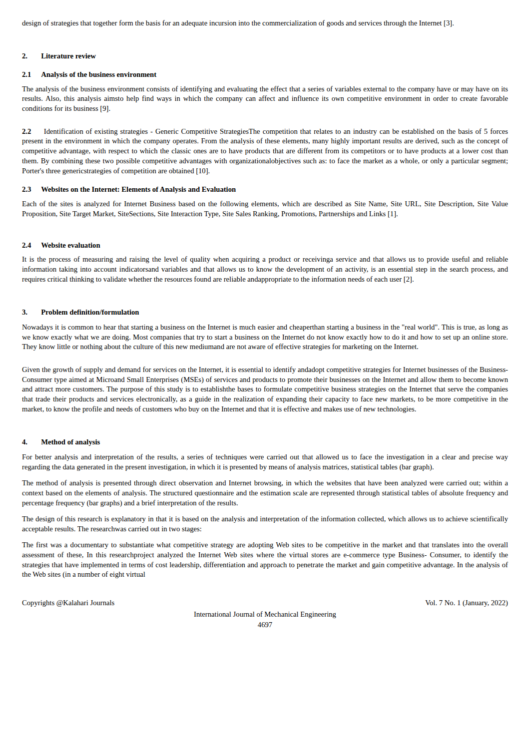design of strategies that together form the basis for an adequate incursion into the commercialization of goods and services through the Internet [3].
2. Literature review
2.1 Analysis of the business environment
The analysis of the business environment consists of identifying and evaluating the effect that a series of variables external to the company have or may have on its results. Also, this analysis aimsto help find ways in which the company can affect and influence its own competitive environment in order to create favorable conditions for its business [9].
2.2 Identification of existing strategies - Generic Competitive StrategiesThe competition that relates to an industry can be established on the basis of 5 forces present in the environment in which the company operates. From the analysis of these elements, many highly important results are derived, such as the concept of competitive advantage, with respect to which the classic ones are to have products that are different from its competitors or to have products at a lower cost than them. By combining these two possible competitive advantages with organizationalobjectives such as: to face the market as a whole, or only a particular segment; Porter's three genericstrategies of competition are obtained [10].
2.3 Websites on the Internet: Elements of Analysis and Evaluation
Each of the sites is analyzed for Internet Business based on the following elements, which are described as Site Name, Site URL, Site Description, Site Value Proposition, Site Target Market, SiteSections, Site Interaction Type, Site Sales Ranking, Promotions, Partnerships and Links [1].
2.4 Website evaluation
It is the process of measuring and raising the level of quality when acquiring a product or receivinga service and that allows us to provide useful and reliable information taking into account indicatorsand variables and that allows us to know the development of an activity, is an essential step in the search process, and requires critical thinking to validate whether the resources found are reliable andappropriate to the information needs of each user [2].
3. Problem definition/formulation
Nowadays it is common to hear that starting a business on the Internet is much easier and cheaperthan starting a business in the "real world". This is true, as long as we know exactly what we are doing. Most companies that try to start a business on the Internet do not know exactly how to do it and how to set up an online store. They know little or nothing about the culture of this new mediumand are not aware of effective strategies for marketing on the Internet.
Given the growth of supply and demand for services on the Internet, it is essential to identify andadopt competitive strategies for Internet businesses of the Business- Consumer type aimed at Microand Small Enterprises (MSEs) of services and products to promote their businesses on the Internet and allow them to become known and attract more customers. The purpose of this study is to establishthe bases to formulate competitive business strategies on the Internet that serve the companies that trade their products and services electronically, as a guide in the realization of expanding their capacity to face new markets, to be more competitive in the market, to know the profile and needs of customers who buy on the Internet and that it is effective and makes use of new technologies.
4. Method of analysis
For better analysis and interpretation of the results, a series of techniques were carried out that allowed us to face the investigation in a clear and precise way regarding the data generated in the present investigation, in which it is presented by means of analysis matrices, statistical tables (bar graph).
The method of analysis is presented through direct observation and Internet browsing, in which the websites that have been analyzed were carried out; within a context based on the elements of analysis. The structured questionnaire and the estimation scale are represented through statistical tables of absolute frequency and percentage frequency (bar graphs) and a brief interpretation of the results.
The design of this research is explanatory in that it is based on the analysis and interpretation of the information collected, which allows us to achieve scientifically acceptable results. The researchwas carried out in two stages:
The first was a documentary to substantiate what competitive strategy are adopting Web sites to be competitive in the market and that translates into the overall assessment of these, In this researchproject analyzed the Internet Web sites where the virtual stores are e-commerce type Business- Consumer, to identify the strategies that have implemented in terms of cost leadership, differentiation and approach to penetrate the market and gain competitive advantage. In the analysis of the Web sites (in a number of eight virtual
Copyrights @Kalahari Journals Vol. 7 No. 1 (January, 2022)
International Journal of Mechanical Engineering
4697